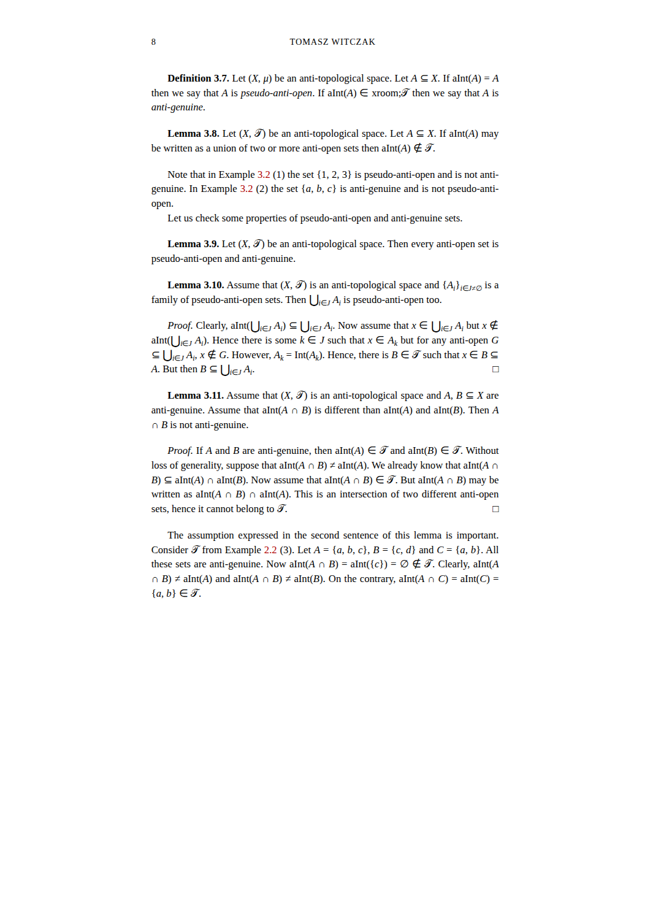8 Tomasz Witczak
Definition 3.7. Let (X, μ) be an anti-topological space. Let A ⊆ X. If aInt(A) = A then we say that A is pseudo-anti-open. If aInt(A) ∈ xroom; 𝒯 then we say that A is anti-genuine.
Lemma 3.8. Let (X, 𝒯) be an anti-topological space. Let A ⊆ X. If aInt(A) may be written as a union of two or more anti-open sets then aInt(A) ∉ 𝒯.
Note that in Example 3.2 (1) the set {1, 2, 3} is pseudo-anti-open and is not anti-genuine. In Example 3.2 (2) the set {a, b, c} is anti-genuine and is not pseudo-anti-open.
Let us check some properties of pseudo-anti-open and anti-genuine sets.
Lemma 3.9. Let (X, 𝒯) be an anti-topological space. Then every anti-open set is pseudo-anti-open and anti-genuine.
Lemma 3.10. Assume that (X, 𝒯) is an anti-topological space and {Ai}i∈J≠∅ is a family of pseudo-anti-open sets. Then ⋃i∈J Ai is pseudo-anti-open too.
Proof. Clearly, aInt(⋃i∈J Ai) ⊆ ⋃i∈J Ai. Now assume that x ∈ ⋃i∈J Ai but x ∉ aInt(⋃i∈J Ai). Hence there is some k ∈ J such that x ∈ Ak but for any anti-open G ⊆ ⋃i∈J Ai, x ∉ G. However, Ak = Int(Ak). Hence, there is B ∈ 𝒯 such that x ∈ B ⊆ A. But then B ⊆ ⋃i∈J Ai. □
Lemma 3.11. Assume that (X, 𝒯) is an anti-topological space and A, B ⊆ X are anti-genuine. Assume that aInt(A ∩ B) is different than aInt(A) and aInt(B). Then A ∩ B is not anti-genuine.
Proof. If A and B are anti-genuine, then aInt(A) ∈ 𝒯 and aInt(B) ∈ 𝒯. Without loss of generality, suppose that aInt(A ∩ B) ≠ aInt(A). We already know that aInt(A ∩ B) ⊆ aInt(A) ∩ aInt(B). Now assume that aInt(A ∩ B) ∈ 𝒯. But aInt(A ∩ B) may be written as aInt(A ∩ B) ∩ aInt(A). This is an intersection of two different anti-open sets, hence it cannot belong to 𝒯. □
The assumption expressed in the second sentence of this lemma is important. Consider 𝒯 from Example 2.2 (3). Let A = {a, b, c}, B = {c, d} and C = {a, b}. All these sets are anti-genuine. Now aInt(A ∩ B) = aInt({c}) = ∅ ∉ 𝒯. Clearly, aInt(A ∩ B) ≠ aInt(A) and aInt(A ∩ B) ≠ aInt(B). On the contrary, aInt(A ∩ C) = aInt(C) = {a, b} ∈ 𝒯.